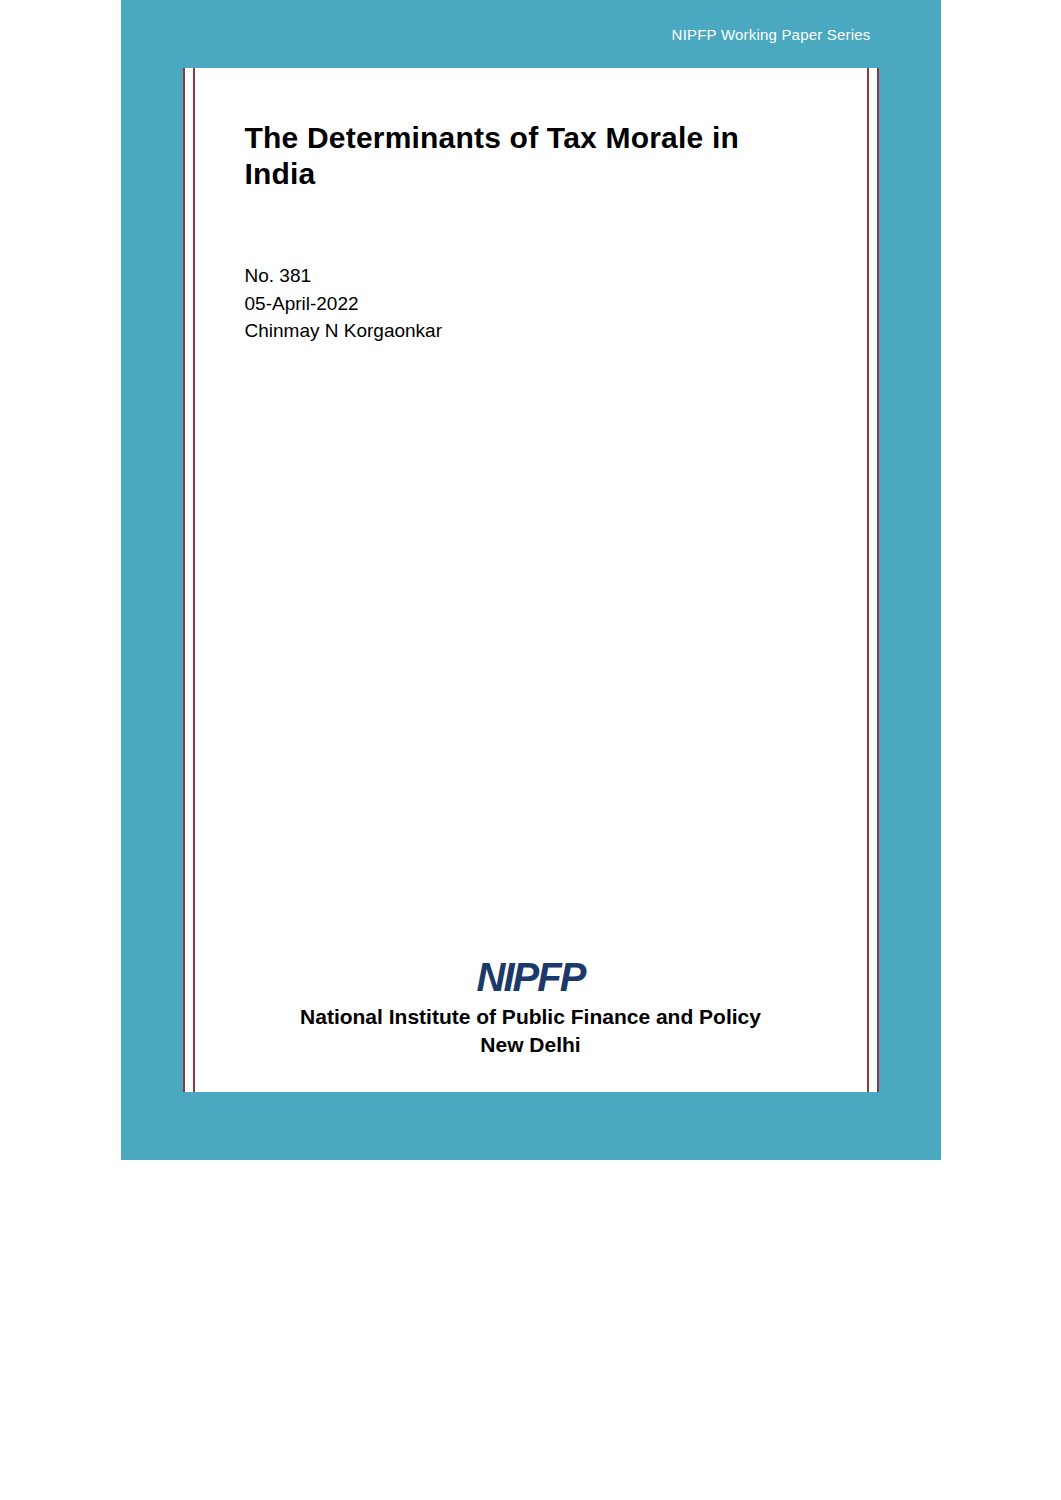NIPFP Working Paper Series
The Determinants of Tax Morale in India
No. 381
05-April-2022
Chinmay N Korgaonkar
NIPFP
National Institute of Public Finance and Policy
New Delhi